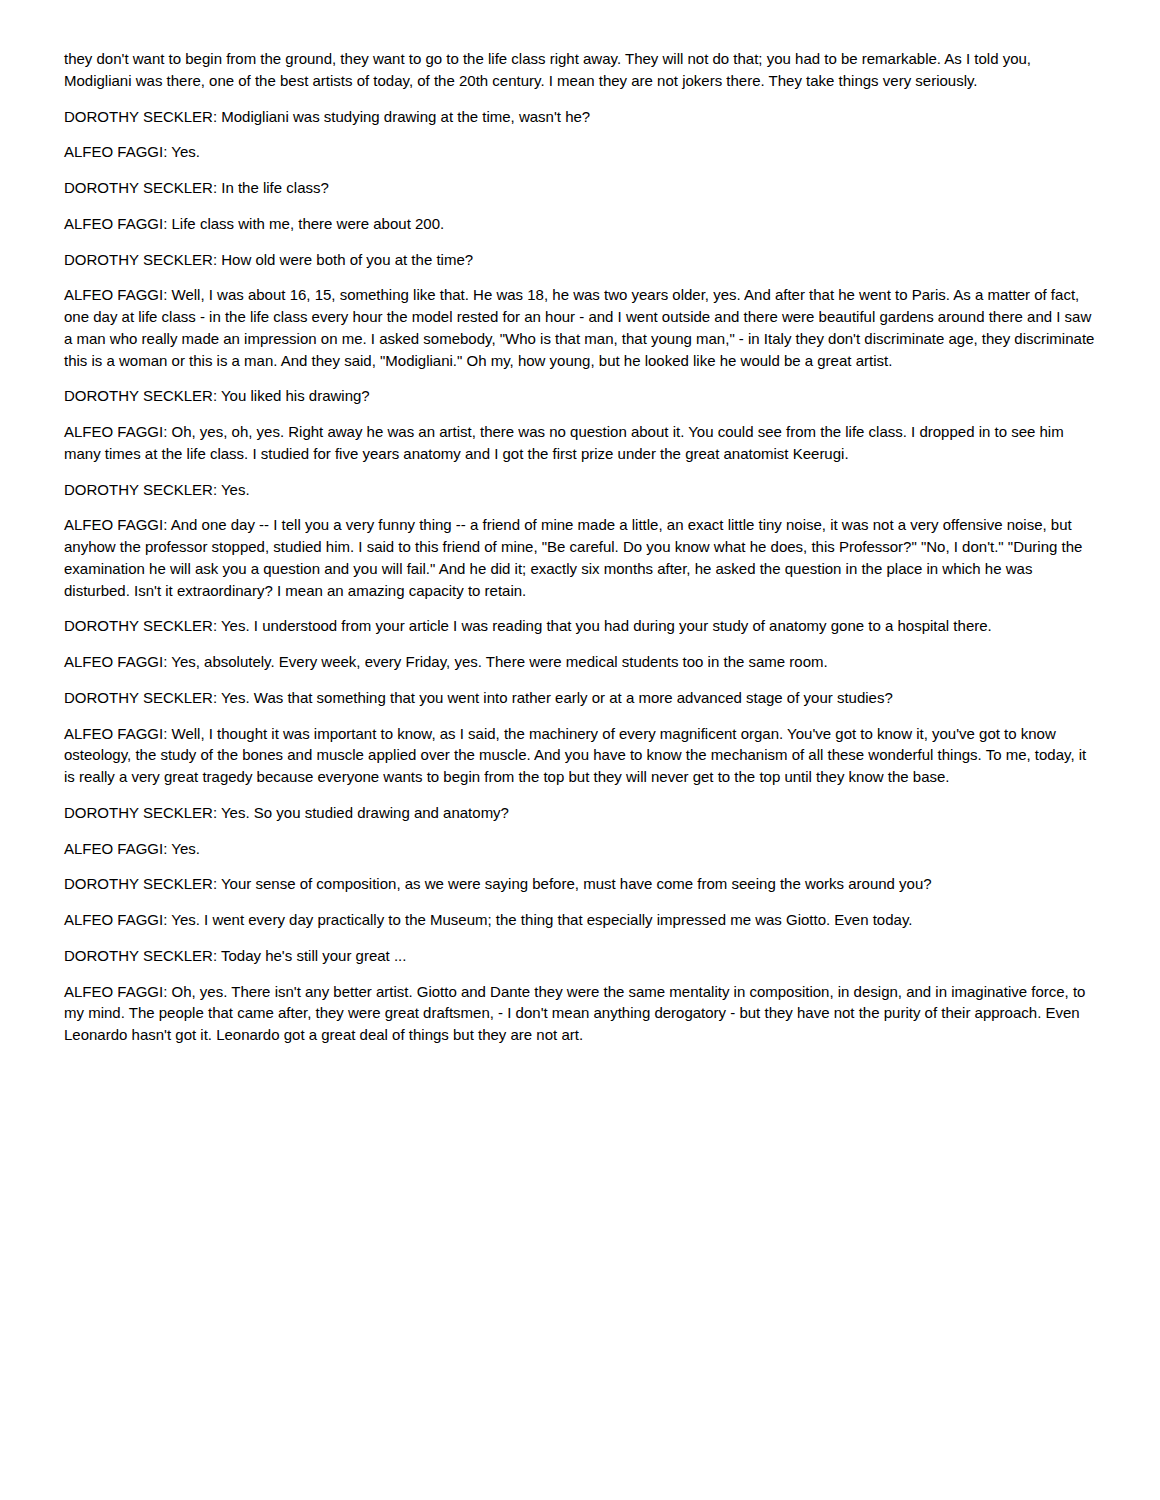they don't want to begin from the ground, they want to go to the life class right away. They will not do that; you had to be remarkable. As I told you, Modigliani was there, one of the best artists of today, of the 20th century. I mean they are not jokers there. They take things very seriously.
DOROTHY SECKLER: Modigliani was studying drawing at the time, wasn't he?
ALFEO FAGGI: Yes.
DOROTHY SECKLER: In the life class?
ALFEO FAGGI: Life class with me, there were about 200.
DOROTHY SECKLER: How old were both of you at the time?
ALFEO FAGGI: Well, I was about 16, 15, something like that. He was 18, he was two years older, yes. And after that he went to Paris. As a matter of fact, one day at life class - in the life class every hour the model rested for an hour - and I went outside and there were beautiful gardens around there and I saw a man who really made an impression on me. I asked somebody, "Who is that man, that young man," - in Italy they don't discriminate age, they discriminate this is a woman or this is a man. And they said, "Modigliani." Oh my, how young, but he looked like he would be a great artist.
DOROTHY SECKLER: You liked his drawing?
ALFEO FAGGI: Oh, yes, oh, yes. Right away he was an artist, there was no question about it. You could see from the life class. I dropped in to see him many times at the life class. I studied for five years anatomy and I got the first prize under the great anatomist Keerugi.
DOROTHY SECKLER: Yes.
ALFEO FAGGI: And one day -- I tell you a very funny thing -- a friend of mine made a little, an exact little tiny noise, it was not a very offensive noise, but anyhow the professor stopped, studied him. I said to this friend of mine, "Be careful. Do you know what he does, this Professor?" "No, I don't." "During the examination he will ask you a question and you will fail." And he did it; exactly six months after, he asked the question in the place in which he was disturbed. Isn't it extraordinary? I mean an amazing capacity to retain.
DOROTHY SECKLER: Yes. I understood from your article I was reading that you had during your study of anatomy gone to a hospital there.
ALFEO FAGGI: Yes, absolutely. Every week, every Friday, yes. There were medical students too in the same room.
DOROTHY SECKLER: Yes. Was that something that you went into rather early or at a more advanced stage of your studies?
ALFEO FAGGI: Well, I thought it was important to know, as I said, the machinery of every magnificent organ. You've got to know it, you've got to know osteology, the study of the bones and muscle applied over the muscle. And you have to know the mechanism of all these wonderful things. To me, today, it is really a very great tragedy because everyone wants to begin from the top but they will never get to the top until they know the base.
DOROTHY SECKLER: Yes. So you studied drawing and anatomy?
ALFEO FAGGI: Yes.
DOROTHY SECKLER: Your sense of composition, as we were saying before, must have come from seeing the works around you?
ALFEO FAGGI: Yes. I went every day practically to the Museum; the thing that especially impressed me was Giotto. Even today.
DOROTHY SECKLER: Today he's still your great ...
ALFEO FAGGI: Oh, yes. There isn't any better artist. Giotto and Dante they were the same mentality in composition, in design, and in imaginative force, to my mind. The people that came after, they were great draftsmen, - I don't mean anything derogatory - but they have not the purity of their approach. Even Leonardo hasn't got it. Leonardo got a great deal of things but they are not art.